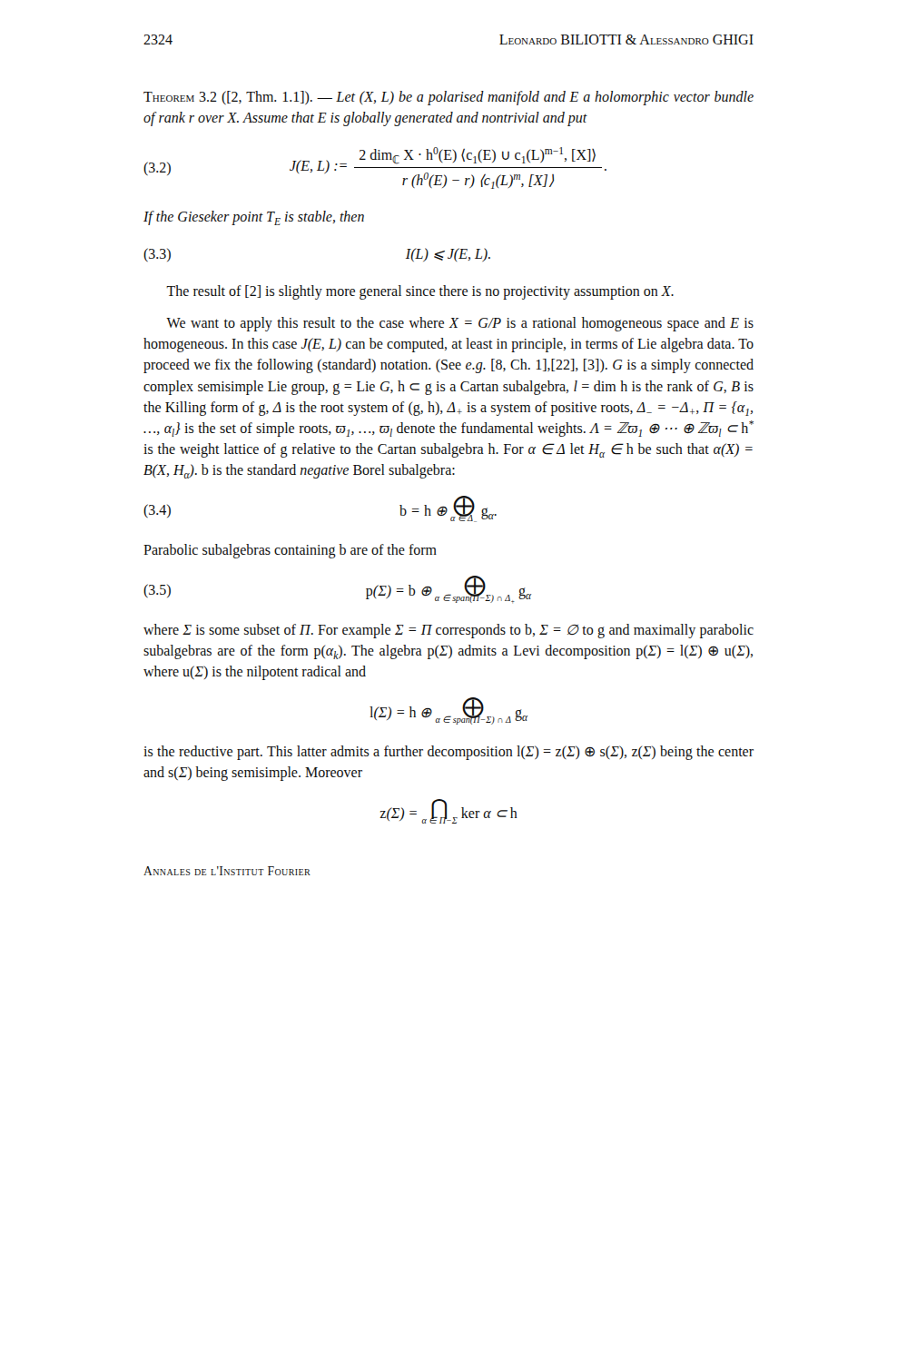2324 Leonardo BILIOTTI & Alessandro GHIGI
Theorem 3.2 ([2, Thm. 1.1]). — Let (X, L) be a polarised manifold and E a holomorphic vector bundle of rank r over X. Assume that E is globally generated and nontrivial and put
(3.2) J(E, L) := 2 dimℂ X · h0(E) ⟨c1(E) ∪ c1(L)m−1, [X]⟩ r (h0(E) − r) ⟨c1(L)m, [X]⟩ .
If the Gieseker point TE is stable, then
(3.3) I(L) ⩽ J(E, L).
The result of [2] is slightly more general since there is no projectivity assumption on X.
We want to apply this result to the case where X = G/P is a rational homogeneous space and E is homogeneous. In this case J(E, L) can be computed, at least in principle, in terms of Lie algebra data. To proceed we fix the following (standard) notation. (See e.g. [8, Ch. 1],[22], [3]). G is a simply connected complex semisimple Lie group, g = Lie G, h ⊂ g is a Cartan subalgebra, l = dim h is the rank of G, B is the Killing form of g, Δ is the root system of (g, h), Δ+ is a system of positive roots, Δ− = −Δ+, Π = {α1, …, αl} is the set of simple roots, ϖ1, …, ϖl denote the fundamental weights. Λ = ℤϖ1 ⊕ ⋯ ⊕ ℤϖl ⊂ h* is the weight lattice of g relative to the Cartan subalgebra h. For α ∈ Δ let Hα ∈ h be such that α(X) = B(X, Hα). b is the standard negative Borel subalgebra:
(3.4) b = h ⊕ ⨁α ∈ Δ− gα.
Parabolic subalgebras containing b are of the form
(3.5) p(Σ) = b ⊕ ⨁α ∈ span(Π−Σ) ∩ Δ+ gα
where Σ is some subset of Π. For example Σ = Π corresponds to b, Σ = ∅ to g and maximally parabolic subalgebras are of the form p(αk). The algebra p(Σ) admits a Levi decomposition p(Σ) = l(Σ) ⊕ u(Σ), where u(Σ) is the nilpotent radical and
l(Σ) = h ⊕ ⨁α ∈ span(Π−Σ) ∩ Δ gα
is the reductive part. This latter admits a further decomposition l(Σ) = z(Σ) ⊕ s(Σ), z(Σ) being the center and s(Σ) being semisimple. Moreover
z(Σ) = ⋂α ∈ Π−Σ ker α ⊂ h
Annales de l'Institut Fourier